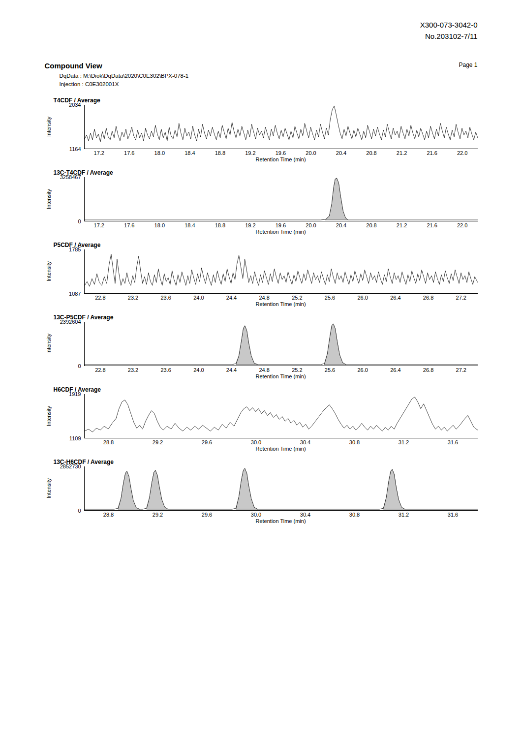X300-073-3042-0
No.203102-7/11
Compound View
Page 1
DqData : M:\Diok\DqData\2020\C0E302\BPX-078-1
Injection : C0E302001X
T4CDF / Average
Intensity
2034 1164
17.217.618.018.418.819.219.620.020.420.821.221.622.0
Retention Time (min)
13C-T4CDF / Average
Intensity
3258467 0
17.217.618.018.418.819.219.620.020.420.821.221.622.0
Retention Time (min)
P5CDF / Average
Intensity
1785 1087
22.823.223.624.024.424.825.225.626.026.426.827.2
Retention Time (min)
13C-P5CDF / Average
Intensity
2392604 0
22.823.223.624.024.424.825.225.626.026.426.827.2
Retention Time (min)
H6CDF / Average
Intensity
1919 1109
28.829.229.630.030.430.831.231.6
Retention Time (min)
13C-H6CDF / Average
Intensity
2852730 0
28.829.229.630.030.430.831.231.6
Retention Time (min)